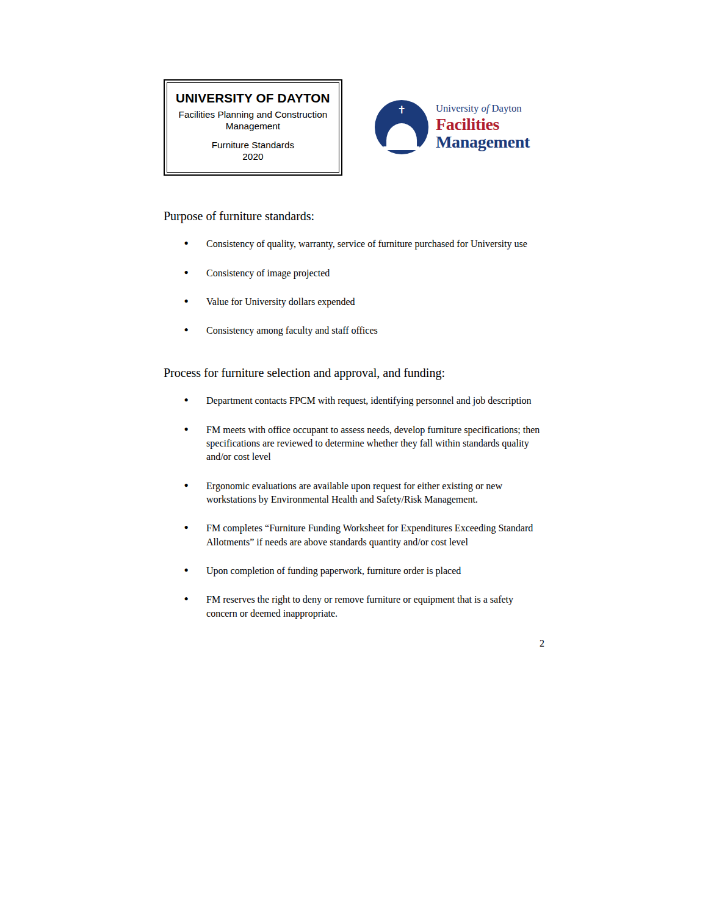UNIVERSITY OF DAYTON
Facilities Planning and Construction
Management
Furniture Standards
2020
✝
University of Dayton
Facilities
Management
Purpose of furniture standards:
Consistency of quality, warranty, service of furniture purchased for University use
Consistency of image projected
Value for University dollars expended
Consistency among faculty and staff offices
Process for furniture selection and approval, and funding:
Department contacts FPCM with request, identifying personnel and job description
FM meets with office occupant to assess needs, develop furniture specifications; then specifications are reviewed to determine whether they fall within standards quality and/or cost level
Ergonomic evaluations are available upon request for either existing or new workstations by Environmental Health and Safety/Risk Management.
FM completes “Furniture Funding Worksheet for Expenditures Exceeding Standard Allotments” if needs are above standards quantity and/or cost level
Upon completion of funding paperwork, furniture order is placed
FM reserves the right to deny or remove furniture or equipment that is a safety concern or deemed inappropriate.
2